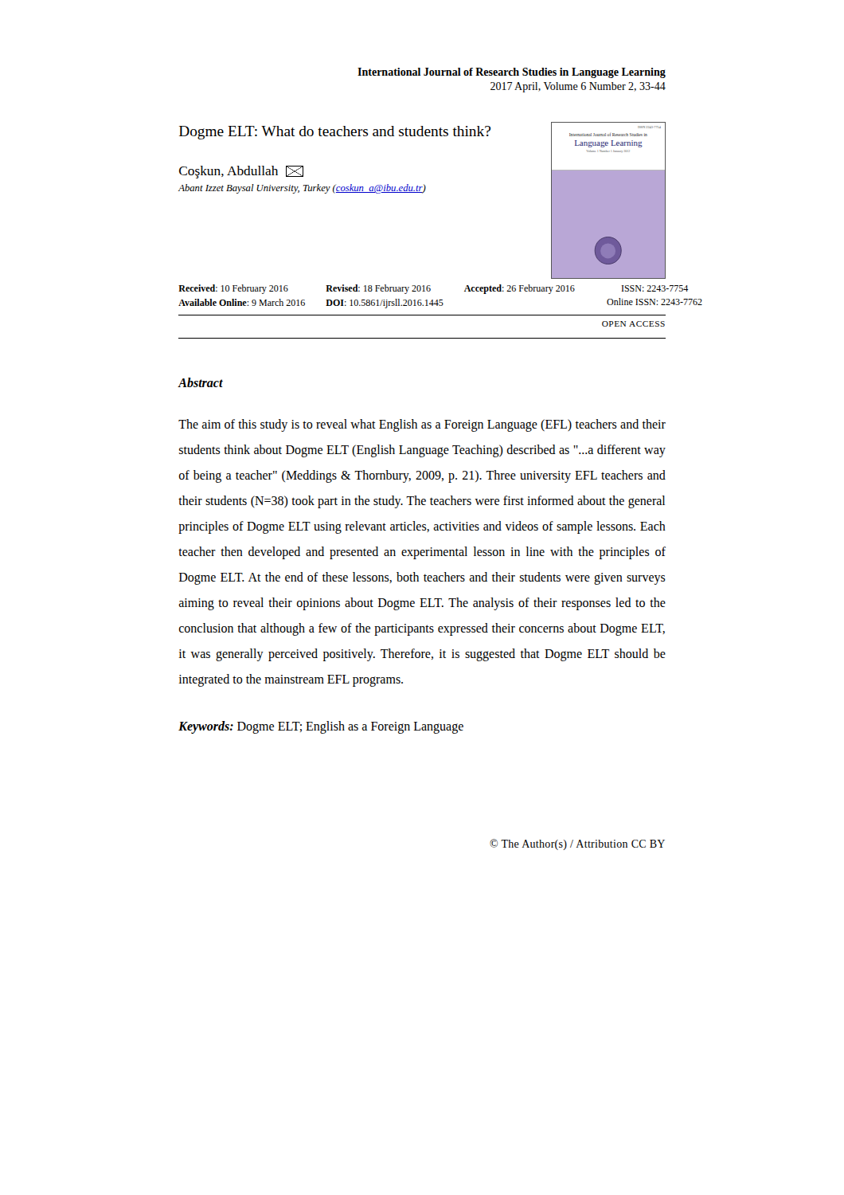International Journal of Research Studies in Language Learning
2017 April, Volume 6 Number 2, 33-44
Dogme ELT: What do teachers and students think?
Coşkun, Abdullah
Abant Izzet Baysal University, Turkey (coskun_a@ibu.edu.tr)
ISSN 2243-7754
International Journal of Research Studies in
Language Learning
Volume 1 Number 1 January 2012
Received: 10 February 2016
Available Online: 9 March 2016
Revised: 18 February 2016
DOI: 10.5861/ijrsll.2016.1445
Accepted: 26 February 2016
ISSN: 2243-7754
Online ISSN: 2243-7762
OPEN ACCESS
Abstract
The aim of this study is to reveal what English as a Foreign Language (EFL) teachers and their students think about Dogme ELT (English Language Teaching) described as "...a different way of being a teacher" (Meddings & Thornbury, 2009, p. 21). Three university EFL teachers and their students (N=38) took part in the study. The teachers were first informed about the general principles of Dogme ELT using relevant articles, activities and videos of sample lessons. Each teacher then developed and presented an experimental lesson in line with the principles of Dogme ELT. At the end of these lessons, both teachers and their students were given surveys aiming to reveal their opinions about Dogme ELT. The analysis of their responses led to the conclusion that although a few of the participants expressed their concerns about Dogme ELT, it was generally perceived positively. Therefore, it is suggested that Dogme ELT should be integrated to the mainstream EFL programs.
Keywords: Dogme ELT; English as a Foreign Language
© The Author(s) / Attribution CC BY